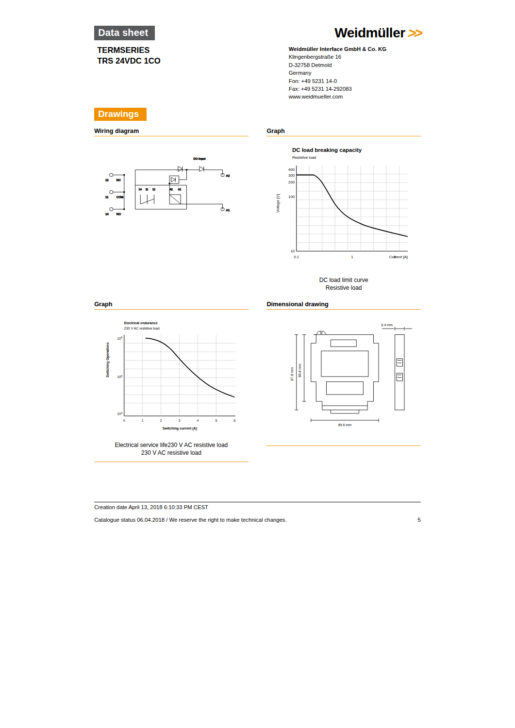Data sheet
Weidmüller>>
TERMSERIES
TRS 24VDC 1CO
Weidmüller Interface GmbH & Co. KG
Klingenbergstraße 16
D-32758 Detmold
Germany
Fon: +49 5231 14-0
Fax: +49 5231 14-292083
www.weidmueller.com
Drawings
Wiring diagram
DC-Input 12 NC 11 COM 14 NO 14 11 12 A2 A1 A2 A1
Graph
DC load breaking capacity Resistive load 400 300 200 100 10 Voltage [V] 0.1 1 5 Current [A]
DC load limit curve
Resistive load
Graph
Electrical endurance 230 V AC resistive load 106 105 104 Switching Operations 0 1 2 3 4 5 6 Switching current (A)
Electrical service life230 V AC resistive load
230 V AC resistive load
Dimensional drawing
6.4 mm 87.8 mm 80.8 mm 89.6 mm
Creation date April 13, 2018 6:10:33 PM CEST
Catalogue status 06.04.2018 / We reserve the right to make technical changes. 5